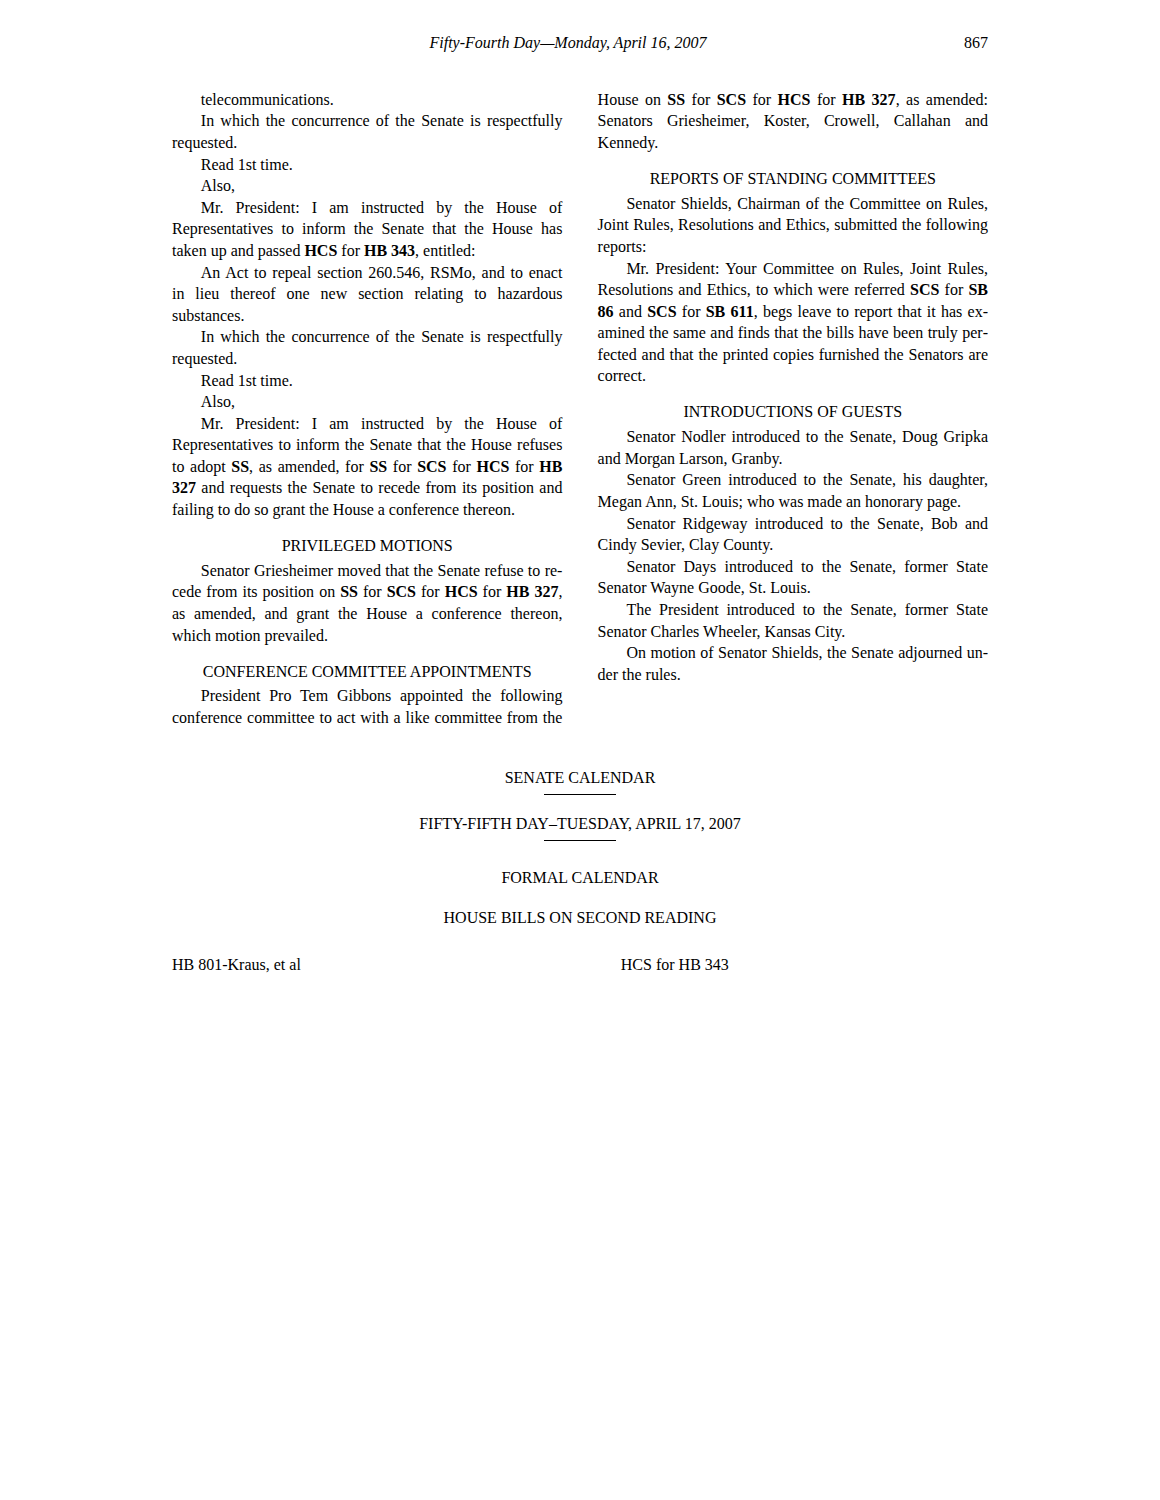Fifty-Fourth Day—Monday, April 16, 2007 867
telecommunications.
In which the concurrence of the Senate is respectfully requested.
Read 1st time.
Also,
Mr. President: I am instructed by the House of Representatives to inform the Senate that the House has taken up and passed HCS for HB 343, entitled:
An Act to repeal section 260.546, RSMo, and to enact in lieu thereof one new section relating to hazardous substances.
In which the concurrence of the Senate is respectfully requested.
Read 1st time.
Also,
Mr. President: I am instructed by the House of Representatives to inform the Senate that the House refuses to adopt SS, as amended, for SS for SCS for HCS for HB 327 and requests the Senate to recede from its position and failing to do so grant the House a conference thereon.
Privileged Motions
Senator Griesheimer moved that the Senate refuse to recede from its position on SS for SCS for HCS for HB 327, as amended, and grant the House a conference thereon, which motion prevailed.
Conference Committee Appointments
President Pro Tem Gibbons appointed the following conference committee to act with a like committee from the House on SS for SCS for HCS for HB 327, as amended: Senators Griesheimer, Koster, Crowell, Callahan and Kennedy.
Reports of Standing Committees
Senator Shields, Chairman of the Committee on Rules, Joint Rules, Resolutions and Ethics, submitted the following reports:
Mr. President: Your Committee on Rules, Joint Rules, Resolutions and Ethics, to which were referred SCS for SB 86 and SCS for SB 611, begs leave to report that it has examined the same and finds that the bills have been truly perfected and that the printed copies furnished the Senators are correct.
Introductions of Guests
Senator Nodler introduced to the Senate, Doug Gripka and Morgan Larson, Granby.
Senator Green introduced to the Senate, his daughter, Megan Ann, St. Louis; who was made an honorary page.
Senator Ridgeway introduced to the Senate, Bob and Cindy Sevier, Clay County.
Senator Days introduced to the Senate, former State Senator Wayne Goode, St. Louis.
The President introduced to the Senate, former State Senator Charles Wheeler, Kansas City.
On motion of Senator Shields, the Senate adjourned under the rules.
Senate Calendar
FIFTY-FIFTH DAY–TUESDAY, APRIL 17, 2007
Formal Calendar
House Bills on Second Reading
HB 801-Kraus, et al HCS for HB 343